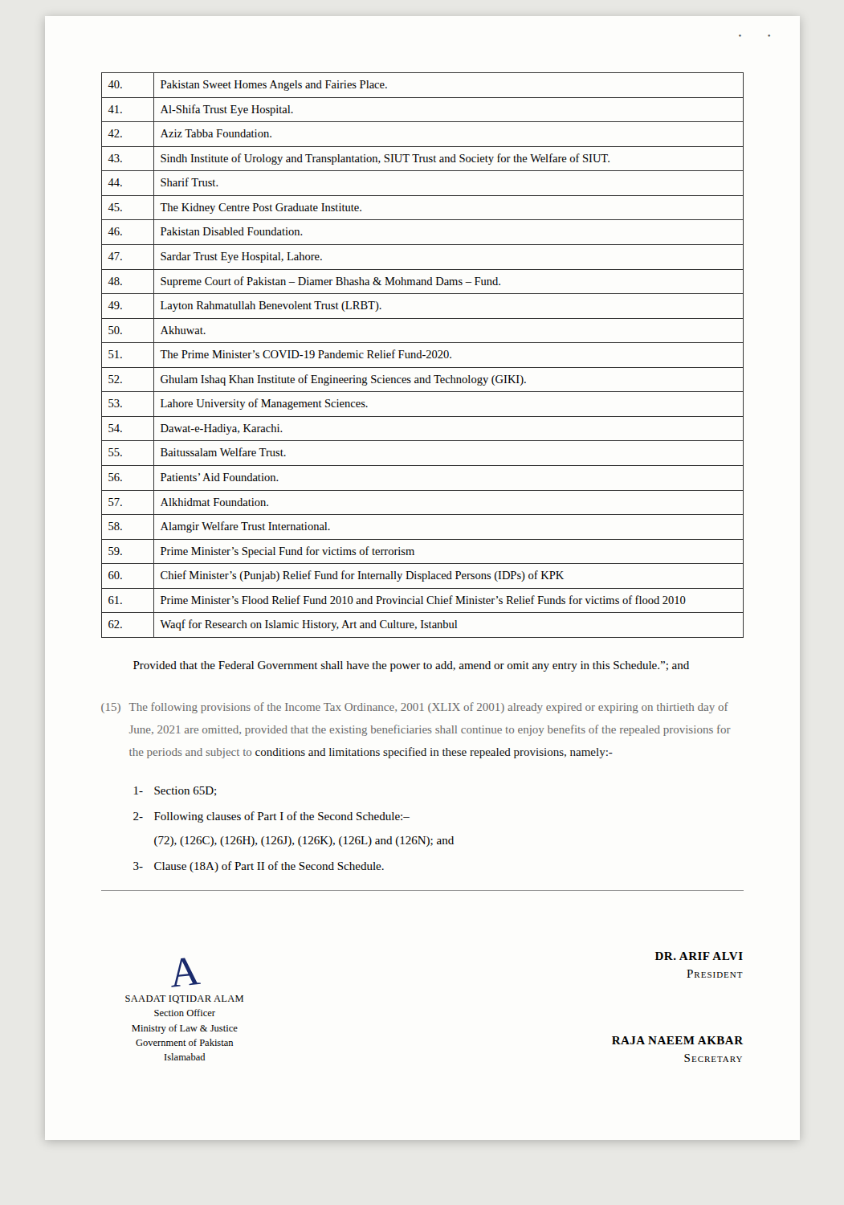• •
| 40. | Pakistan Sweet Homes Angels and Fairies Place. |
| 41. | Al-Shifa Trust Eye Hospital. |
| 42. | Aziz Tabba Foundation. |
| 43. | Sindh Institute of Urology and Transplantation, SIUT Trust and Society for the Welfare of SIUT. |
| 44. | Sharif Trust. |
| 45. | The Kidney Centre Post Graduate Institute. |
| 46. | Pakistan Disabled Foundation. |
| 47. | Sardar Trust Eye Hospital, Lahore. |
| 48. | Supreme Court of Pakistan – Diamer Bhasha & Mohmand Dams – Fund. |
| 49. | Layton Rahmatullah Benevolent Trust (LRBT). |
| 50. | Akhuwat. |
| 51. | The Prime Minister’s COVID-19 Pandemic Relief Fund-2020. |
| 52. | Ghulam Ishaq Khan Institute of Engineering Sciences and Technology (GIKI). |
| 53. | Lahore University of Management Sciences. |
| 54. | Dawat-e-Hadiya, Karachi. |
| 55. | Baitussalam Welfare Trust. |
| 56. | Patients’ Aid Foundation. |
| 57. | Alkhidmat Foundation. |
| 58. | Alamgir Welfare Trust International. |
| 59. | Prime Minister’s Special Fund for victims of terrorism |
| 60. | Chief Minister’s (Punjab) Relief Fund for Internally Displaced Persons (IDPs) of KPK |
| 61. | Prime Minister’s Flood Relief Fund 2010 and Provincial Chief Minister’s Relief Funds for victims of flood 2010 |
| 62. | Waqf for Research on Islamic History, Art and Culture, Istanbul |
Provided that the Federal Government shall have the power to add, amend or omit any entry in this Schedule.”; and
(15)
The following provisions of the Income Tax Ordinance, 2001 (XLIX of 2001) already expired or expiring on thirtieth day of June, 2021 are omitted, provided that the existing beneficiaries shall continue to enjoy benefits of the repealed provisions for the periods and subject to conditions and limitations specified in these repealed provisions, namely:-
1-Section 65D;
2-Following clauses of Part I of the Second Schedule:–
(72), (126C), (126H), (126J), (126K), (126L) and (126N); and
3-Clause (18A) of Part II of the Second Schedule.
DR. ARIF ALVI
President
A
SAADAT IQTIDAR ALAM
Section Officer
Ministry of Law & Justice
Government of Pakistan
Islamabad
RAJA NAEEM AKBAR
Secretary